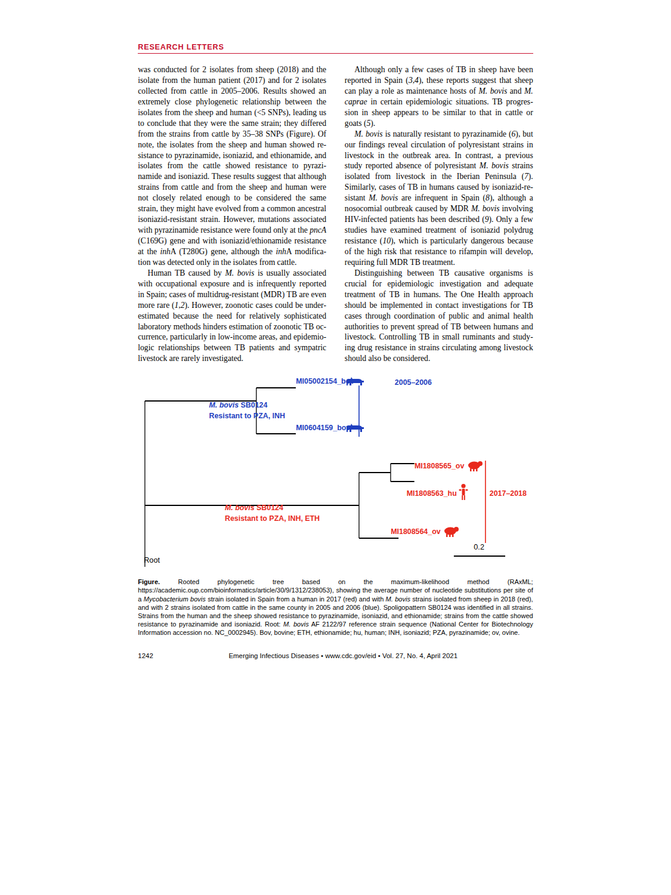RESEARCH LETTERS
was conducted for 2 isolates from sheep (2018) and the isolate from the human patient (2017) and for 2 isolates collected from cattle in 2005–2006. Results showed an extremely close phylogenetic relationship between the isolates from the sheep and human (<5 SNPs), leading us to conclude that they were the same strain; they differed from the strains from cattle by 35–38 SNPs (Figure). Of note, the isolates from the sheep and human showed resistance to pyrazinamide, isoniazid, and ethionamide, and isolates from the cattle showed resistance to pyrazinamide and isoniazid. These results suggest that although strains from cattle and from the sheep and human were not closely related enough to be considered the same strain, they might have evolved from a common ancestral isoniazid-resistant strain. However, mutations associated with pyrazinamide resistance were found only at the pncA (C169G) gene and with isoniazid/ethionamide resistance at the inh A (T280G) gene, although the inh A modification was detected only in the isolates from cattle.
Human TB caused by M. bovis is usually associated with occupational exposure and is infrequently reported in Spain; cases of multidrug-resistant (MDR) TB are even more rare (1,2). However, zoonotic cases could be underestimated because the need for relatively sophisticated laboratory methods hinders estimation of zoonotic TB occurrence, particularly in low-income areas, and epidemiologic relationships between TB patients and sympatric livestock are rarely investigated.
Although only a few cases of TB in sheep have been reported in Spain (3,4), these reports suggest that sheep can play a role as maintenance hosts of M. bovis and M. caprae in certain epidemiologic situations. TB progression in sheep appears to be similar to that in cattle or goats (5).
M. bovis is naturally resistant to pyrazinamide (6), but our findings reveal circulation of polyresistant strains in livestock in the outbreak area. In contrast, a previous study reported absence of polyresistant M. bovis strains isolated from livestock in the Iberian Peninsula (7). Similarly, cases of TB in humans caused by isoniazid-resistant M. bovis are infrequent in Spain (8), although a nosocomial outbreak caused by MDR M. bovis involving HIV-infected patients has been described (9). Only a few studies have examined treatment of isoniazid polydrug resistance (10), which is particularly dangerous because of the high risk that resistance to rifampin will develop, requiring full MDR TB treatment.
Distinguishing between TB causative organisms is crucial for epidemiologic investigation and adequate treatment of TB in humans. The One Health approach should be implemented in contact investigations for TB cases through coordination of public and animal health authorities to prevent spread of TB between humans and livestock. Controlling TB in small ruminants and studying drug resistance in strains circulating among livestock should also be considered.
MI05002154_bov
2005–2006
M. bovis SB0124
Resistant to PZA, INH
MI0604159_bov
MI1808565_ov
MI1808563_hu
2017–2018
M. bovis SB0124
Resistant to PZA, INH, ETH
MI1808564_ov
Root
0.2
Figure. Rooted phylogenetic tree based on the maximum-likelihood method (RAxML; https://academic.oup.com/bioinformatics/article/30/9/1312/238053), showing the average number of nucleotide substitutions per site of a Mycobacterium bovis strain isolated in Spain from a human in 2017 (red) and with M. bovis strains isolated from sheep in 2018 (red), and with 2 strains isolated from cattle in the same county in 2005 and 2006 (blue). Spoligopattern SB0124 was identified in all strains. Strains from the human and the sheep showed resistance to pyrazinamide, isoniazid, and ethionamide; strains from the cattle showed resistance to pyrazinamide and isoniazid. Root: M. bovis AF 2122/97 reference strain sequence (National Center for Biotechnology Information accession no. NC_0002945). Bov, bovine; ETH, ethionamide; hu, human; INH, isoniazid; PZA, pyrazinamide; ov, ovine.
1242
Emerging Infectious Diseases • www.cdc.gov/eid • Vol. 27, No. 4, April 2021